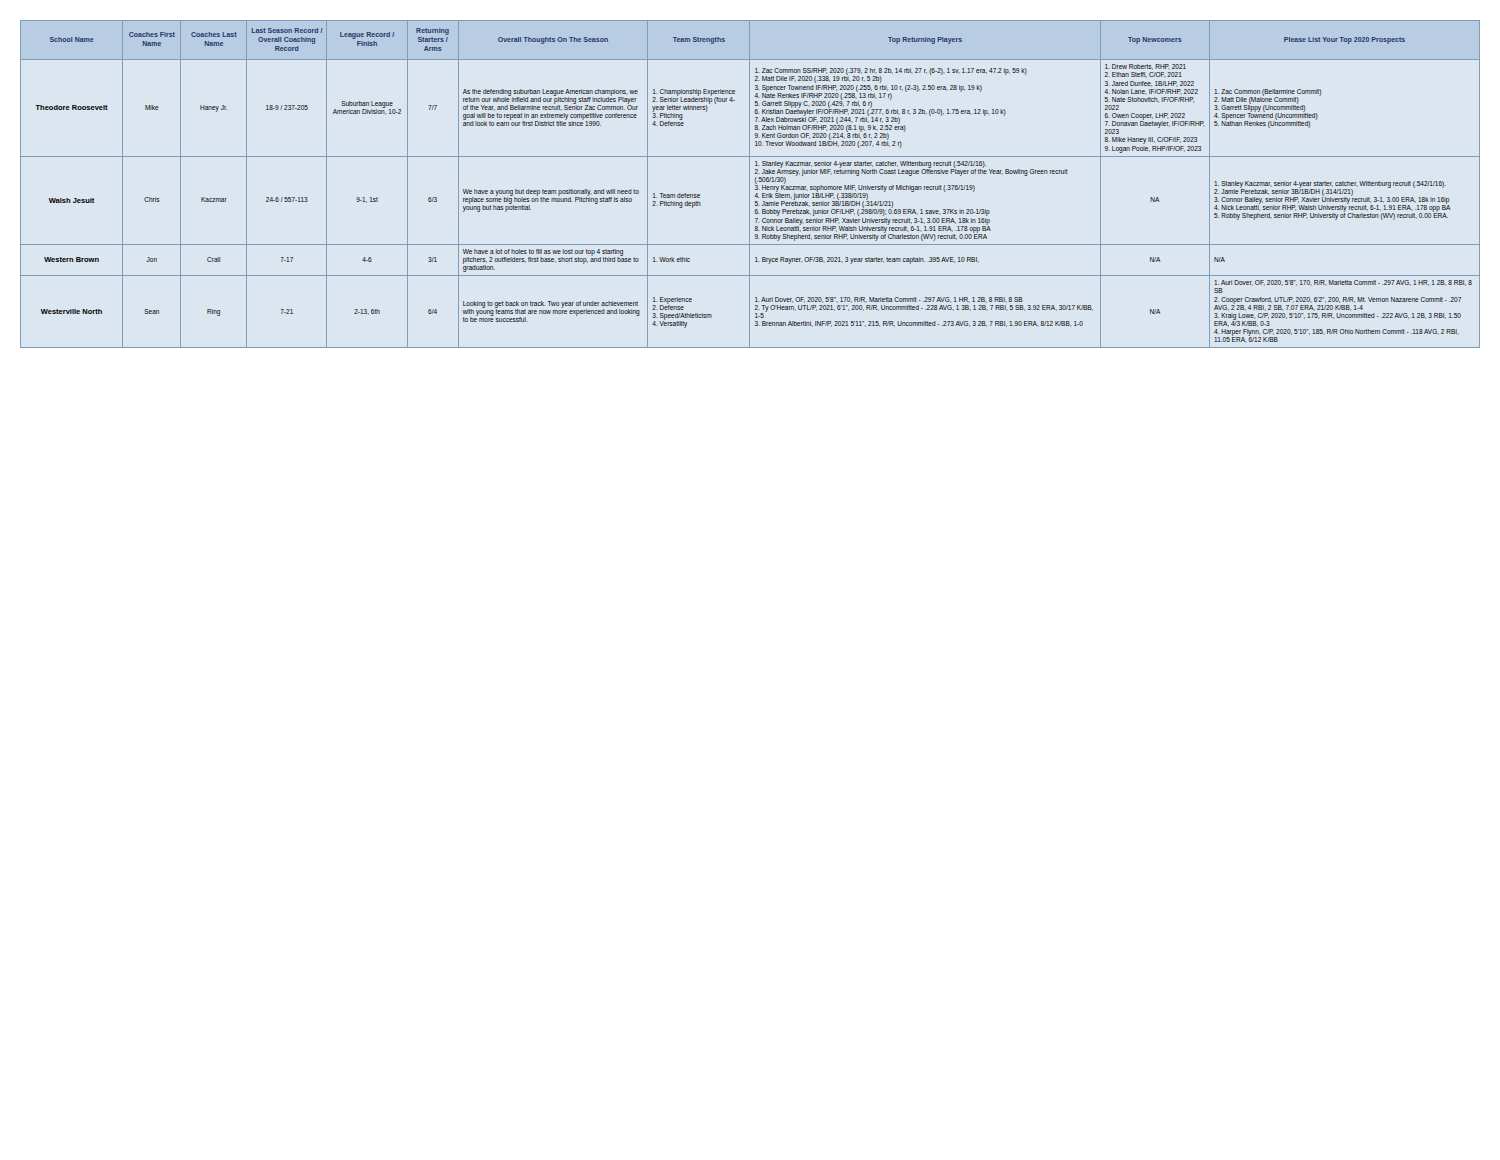| School Name | Coaches First Name | Coaches Last Name | Last Season Record / Overall Coaching Record | League Record / Finish | Returning Starters / Arms | Overall Thoughts On The Season | Team Strengths | Top Returning Players | Top Newcomers | Please List Your Top 2020 Prospects |
| --- | --- | --- | --- | --- | --- | --- | --- | --- | --- | --- |
| Theodore Roosevelt | Mike | Haney Jr. | 18-9 / 237-205 | Suburban League American Division, 10-2 | 7/7 | As the defending suburban League American champions, we return our whole infield and our pitching staff includes Player of the Year, and Bellarmine recruit, Senior Zac Common. Our goal will be to repeat in an extremely competitive conference and look to earn our first District title since 1990. | 1. Championship Experience 2. Senior Leadership (four 4-year letter winners) 3. Pitching 4. Defense | 1. Zac Common SS/RHP, 2020 (.379, 2 hr, 8 2b, 14 rbi, 27 r, (6-2), 1 sv, 1.17 era, 47.2 ip, 59 k) 2. Matt Dile IF, 2020 (.338, 19 rbi, 20 r, 5 2b) 3. Spencer Townend IF/RHP, 2020 (.255, 6 rbi, 10 r, (2-3), 2.50 era, 28 ip, 19 k) 4. Nate Renkes IF/RHP 2020 (.258, 13 rbi, 17 r) 5. Garrett Slippy C, 2020 (.429, 7 rbi, 6 r) 6. Kristian Daetwyler IF/OF/RHP, 2021 (.277, 6 rbi, 8 r, 3 2b, (0-0), 1.75 era, 12 ip, 10 k) 7. Alex Dabrowski OF, 2021 (.244, 7 rbi, 14 r, 3 2b) 8. Zach Holman OF/RHP, 2020 (8.1 ip, 9 k, 2.52 era) 9. Kent Gordon OF, 2020 (.214, 8 rbi, 6 r, 2 2b) 10. Trevor Woodward 1B/DH, 2020 (.207, 4 rbi, 2 r) | 1. Drew Roberts, RHP, 2021 2. Ethan Steffl, C/OF, 2021 3. Jared Dunfee, 1B/LHP, 2022 4. Nolan Lane, IF/OF/RHP, 2022 5. Nate Stohovitch, IF/OF/RHP, 2022 6. Owen Cooper, LHP, 2022 7. Donavan Daetwyler, IF/OF/RHP, 2023 8. Mike Haney III, C/OF/IF, 2023 9. Logan Poole, RHP/IF/OF, 2023 | 1. Zac Common (Bellarmine Commit) 2. Matt Dile (Malone Commit) 3. Garrett Slippy (Uncommitted) 4. Spencer Townend (Uncommitted) 5. Nathan Renkes (Uncommitted) |
| Walsh Jesuit | Chris | Kaczmar | 24-6 / 557-113 | 9-1, 1st | 6/3 | We have a young but deep team positionally, and will need to replace some big holes on the mound. Pitching staff is also young but has potential. | 1. Team defense 2. Pitching depth | 1. Stanley Kaczmar, senior 4-year starter, catcher, Wittenburg recruit (.542/1/16). 2. Jake Armsey, junior MIF, returning North Coast League Offensive Player of the Year, Bowling Green recruit (.506/1/30) 3. Henry Kaczmar, sophomore MIF, University of Michigan recruit (.376/1/19) 4. Erik Stern, junior 1B/LHP, (.338/0/19) 5. Jamie Perebzak, senior 3B/1B/DH (.314/1/21) 6. Bobby Perebzak, junior OF/LHP, (.298/0/9); 0.69 ERA, 1 save, 37Ks in 20-1/3ip 7. Connor Bailey, senior RHP, Xavier University recruit, 3-1, 3.00 ERA, 18k in 16ip 8. Nick Leonatti, senior RHP, Walsh University recruit, 6-1, 1.91 ERA, .178 opp BA 9. Robby Shepherd, senior RHP, University of Charleston (WV) recruit, 0.00 ERA | NA | 1. Stanley Kaczmar, senior 4-year starter, catcher, Wittenburg recruit (.542/1/16). 2. Jamie Perebzak, senior 3B/1B/DH (.314/1/21) 3. Connor Bailey, senior RHP, Xavier University recruit, 3-1, 3.00 ERA, 18k in 16ip 4. Nick Leonatti, senior RHP, Walsh University recruit, 6-1, 1.91 ERA, .178 opp BA 5. Robby Shepherd, senior RHP, University of Charleston (WV) recruit, 0.00 ERA. |
| Western Brown | Jon | Crall | 7-17 | 4-6 | 3/1 | We have a lot of holes to fill as we lost our top 4 starting pitchers, 2 outfielders, first base, short stop, and third base to graduation. | 1. Work ethic | 1. Bryce Rayner, OF/3B, 2021, 3 year starter, team captain. .395 AVE, 10 RBI, | N/A | N/A |
| Westerville North | Sean | Ring | 7-21 | 2-13, 6th | 6/4 | Looking to get back on track. Two year of under achievement with young teams that are now more experienced and looking to be more successful. | 1. Experience 2. Defense 3. Speed/Athleticism 4. Versatility | 1. Auri Dover, OF, 2020, 5'8", 170, R/R, Marietta Commit - .297 AVG, 1 HR, 1 2B, 8 RBI, 8 SB 2. Ty O'Hearn, UTL/P, 2021, 6'1", 200, R/R, Uncommitted - .228 AVG, 1 3B, 1 2B, 7 RBI, 5 SB, 3.92 ERA, 30/17 K/BB, 1-5 3. Brennan Albertini, INF/P, 2021 5'11", 215, R/R, Uncommitted - .273 AVG, 3 2B, 7 RBI, 1.90 ERA, 8/12 K/BB, 1-0 | N/A | 1. Auri Dover, OF, 2020, 5'8", 170, R/R, Marietta Commit - .297 AVG, 1 HR, 1 2B, 8 RBI, 8 SB 2. Cooper Crawford, UTL/P, 2020, 6'2", 200, R/R, Mt. Vernon Nazarene Commit - .207 AVG, 2 2B, 4 RBI, 2 SB, 7.07 ERA, 21/20 K/BB, 1-4 3. Kraig Lowe, C/P, 2020, 5'10", 175, R/R, Uncommitted - .222 AVG, 1 2B, 3 RBI, 1.50 ERA, 4/3 K/BB, 0-3 4. Harper Flynn, C/P, 2020, 5'10", 185, R/R Ohio Northern Commit - .118 AVG, 2 RBI, 11.05 ERA, 6/12 K/BB |